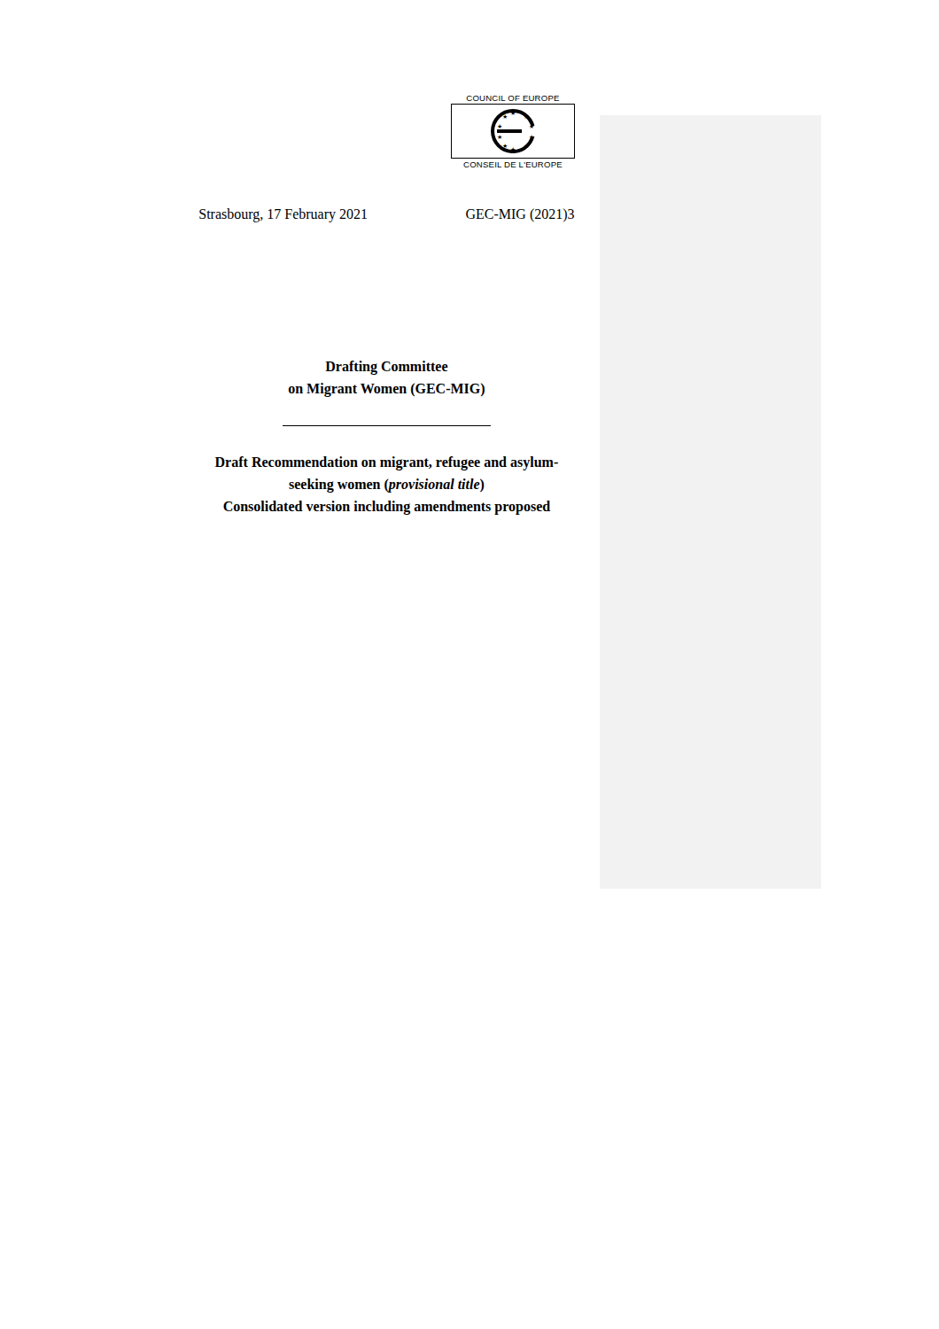COUNCIL OF EUROPE
★★★★★ ★★★★★
CONSEIL DE L'EUROPE
Strasbourg, 17 February 2021
GEC-MIG (2021)3
Drafting Committee
on Migrant Women (GEC-MIG)
Draft Recommendation on migrant, refugee and asylum-seeking women (provisional title)
Consolidated version including amendments proposed